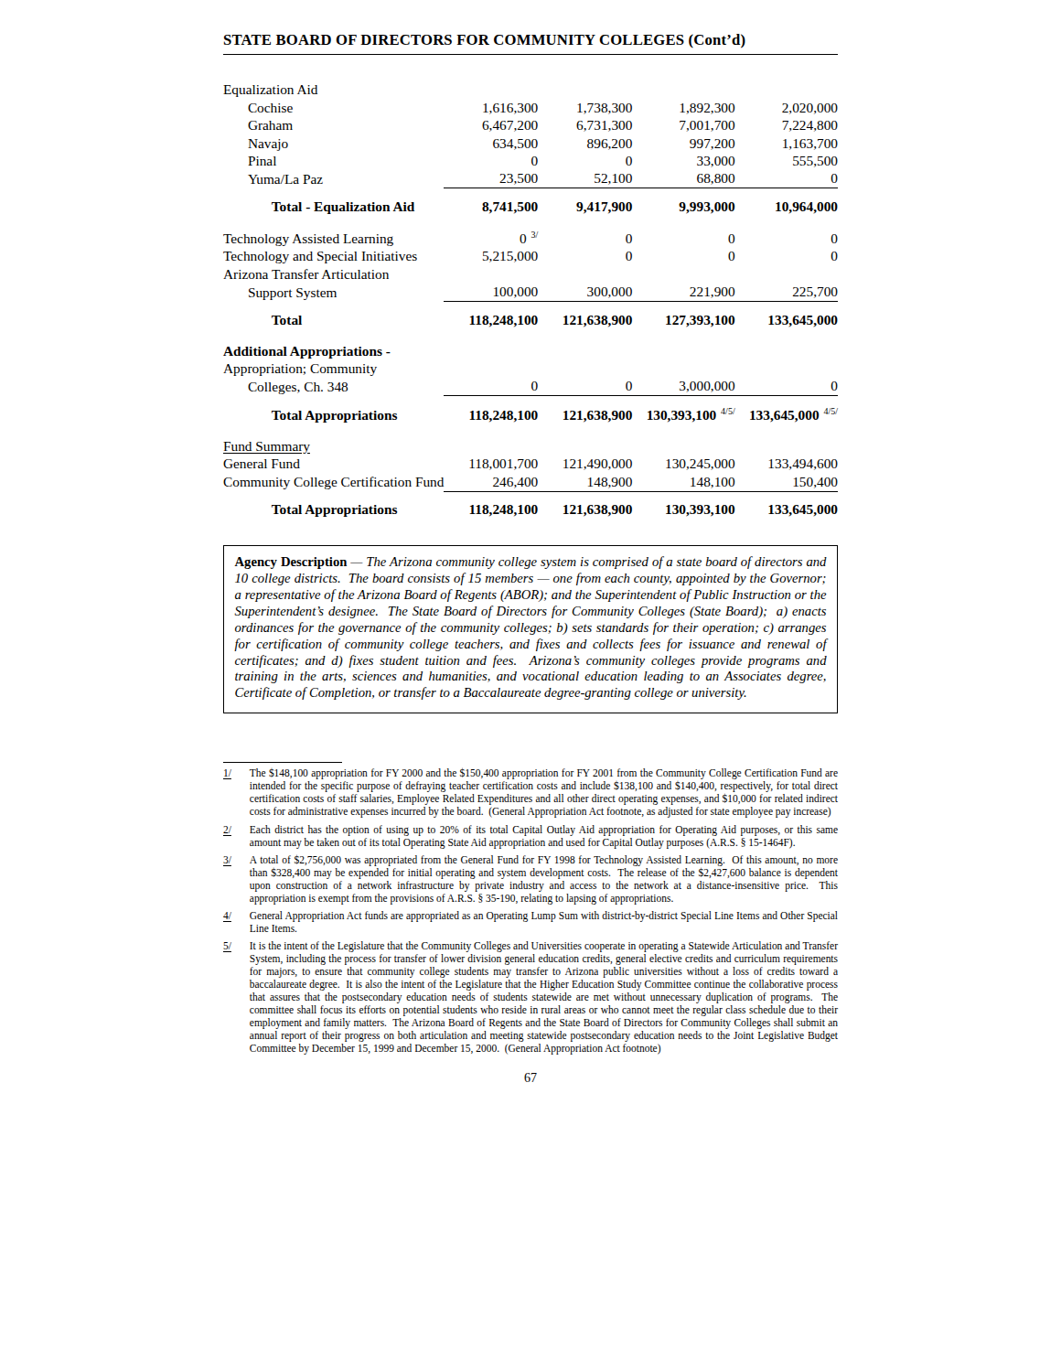STATE BOARD OF DIRECTORS FOR COMMUNITY COLLEGES (Cont’d)
| Equalization Aid | | | | | | | | |
| Cochise | | 1,616,300 | | 1,738,300 | | 1,892,300 | | 2,020,000 |
| Graham | | 6,467,200 | | 6,731,300 | | 7,001,700 | | 7,224,800 |
| Navajo | | 634,500 | | 896,200 | | 997,200 | | 1,163,700 |
| Pinal | | 0 | | 0 | | 33,000 | | 555,500 |
| Yuma/La Paz | | 23,500 | | 52,100 | | 68,800 | | 0 |
| Total - Equalization Aid | | 8,741,500 | | 9,417,900 | | 9,993,000 | | 10,964,000 |
| Technology Assisted Learning | | 0 3/ | | 0 | | 0 | | 0 |
| Technology and Special Initiatives | | 5,215,000 | | 0 | | 0 | | 0 |
| Arizona Transfer Articulation | | | | | | | | |
| Support System | | 100,000 | | 300,000 | | 221,900 | | 225,700 |
| Total | | 118,248,100 | | 121,638,900 | | 127,393,100 | | 133,645,000 |
| Additional Appropriations - | | | | | | | | |
| Appropriation; Community | | | | | | | | |
| Colleges, Ch. 348 | | 0 | | 0 | | 3,000,000 | | 0 |
| Total Appropriations | | 118,248,100 | | 121,638,900 | | 130,393,100 4/5/ | | 133,645,000 4/5/ |
| Fund Summary | | | | | | | | |
| General Fund | | 118,001,700 | | 121,490,000 | | 130,245,000 | | 133,494,600 |
| Community College Certification Fund | | 246,400 | | 148,900 | | 148,100 | | 150,400 |
| Total Appropriations | | 118,248,100 | | 121,638,900 | | 130,393,100 | | 133,645,000 |
Agency Description — The Arizona community college system is comprised of a state board of directors and 10 college districts. The board consists of 15 members — one from each county, appointed by the Governor; a representative of the Arizona Board of Regents (ABOR); and the Superintendent of Public Instruction or the Superintendent’s designee. The State Board of Directors for Community Colleges (State Board); a) enacts ordinances for the governance of the community colleges; b) sets standards for their operation; c) arranges for certification of community college teachers, and fixes and collects fees for issuance and renewal of certificates; and d) fixes student tuition and fees. Arizona’s community colleges provide programs and training in the arts, sciences and humanities, and vocational education leading to an Associates degree, Certificate of Completion, or transfer to a Baccalaureate degree-granting college or university.
1/ The $148,100 appropriation for FY 2000 and the $150,400 appropriation for FY 2001 from the Community College Certification Fund are intended for the specific purpose of defraying teacher certification costs and include $138,100 and $140,400, respectively, for total direct certification costs of staff salaries, Employee Related Expenditures and all other direct operating expenses, and $10,000 for related indirect costs for administrative expenses incurred by the board. (General Appropriation Act footnote, as adjusted for state employee pay increase)
2/ Each district has the option of using up to 20% of its total Capital Outlay Aid appropriation for Operating Aid purposes, or this same amount may be taken out of its total Operating State Aid appropriation and used for Capital Outlay purposes (A.R.S. § 15-1464F).
3/ A total of $2,756,000 was appropriated from the General Fund for FY 1998 for Technology Assisted Learning. Of this amount, no more than $328,400 may be expended for initial operating and system development costs. The release of the $2,427,600 balance is dependent upon construction of a network infrastructure by private industry and access to the network at a distance-insensitive price. This appropriation is exempt from the provisions of A.R.S. § 35-190, relating to lapsing of appropriations.
4/ General Appropriation Act funds are appropriated as an Operating Lump Sum with district-by-district Special Line Items and Other Special Line Items.
5/ It is the intent of the Legislature that the Community Colleges and Universities cooperate in operating a Statewide Articulation and Transfer System, including the process for transfer of lower division general education credits, general elective credits and curriculum requirements for majors, to ensure that community college students may transfer to Arizona public universities without a loss of credits toward a baccalaureate degree. It is also the intent of the Legislature that the Higher Education Study Committee continue the collaborative process that assures that the postsecondary education needs of students statewide are met without unnecessary duplication of programs. The committee shall focus its efforts on potential students who reside in rural areas or who cannot meet the regular class schedule due to their employment and family matters. The Arizona Board of Regents and the State Board of Directors for Community Colleges shall submit an annual report of their progress on both articulation and meeting statewide postsecondary education needs to the Joint Legislative Budget Committee by December 15, 1999 and December 15, 2000. (General Appropriation Act footnote)
67